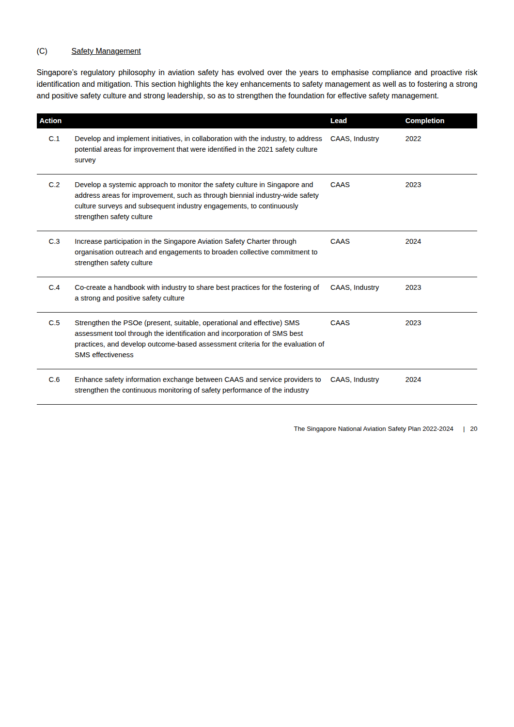(C) Safety Management
Singapore’s regulatory philosophy in aviation safety has evolved over the years to emphasise compliance and proactive risk identification and mitigation. This section highlights the key enhancements to safety management as well as to fostering a strong and positive safety culture and strong leadership, so as to strengthen the foundation for effective safety management.
| Action | | Lead | Completion |
| --- | --- | --- | --- |
| C.1 | Develop and implement initiatives, in collaboration with the industry, to address potential areas for improvement that were identified in the 2021 safety culture survey | CAAS, Industry | 2022 |
| C.2 | Develop a systemic approach to monitor the safety culture in Singapore and address areas for improvement, such as through biennial industry-wide safety culture surveys and subsequent industry engagements, to continuously strengthen safety culture | CAAS | 2023 |
| C.3 | Increase participation in the Singapore Aviation Safety Charter through organisation outreach and engagements to broaden collective commitment to strengthen safety culture | CAAS | 2024 |
| C.4 | Co-create a handbook with industry to share best practices for the fostering of a strong and positive safety culture | CAAS, Industry | 2023 |
| C.5 | Strengthen the PSOe (present, suitable, operational and effective) SMS assessment tool through the identification and incorporation of SMS best practices, and develop outcome-based assessment criteria for the evaluation of SMS effectiveness | CAAS | 2023 |
| C.6 | Enhance safety information exchange between CAAS and service providers to strengthen the continuous monitoring of safety performance of the industry | CAAS, Industry | 2024 |
The Singapore National Aviation Safety Plan 2022-2024| 20